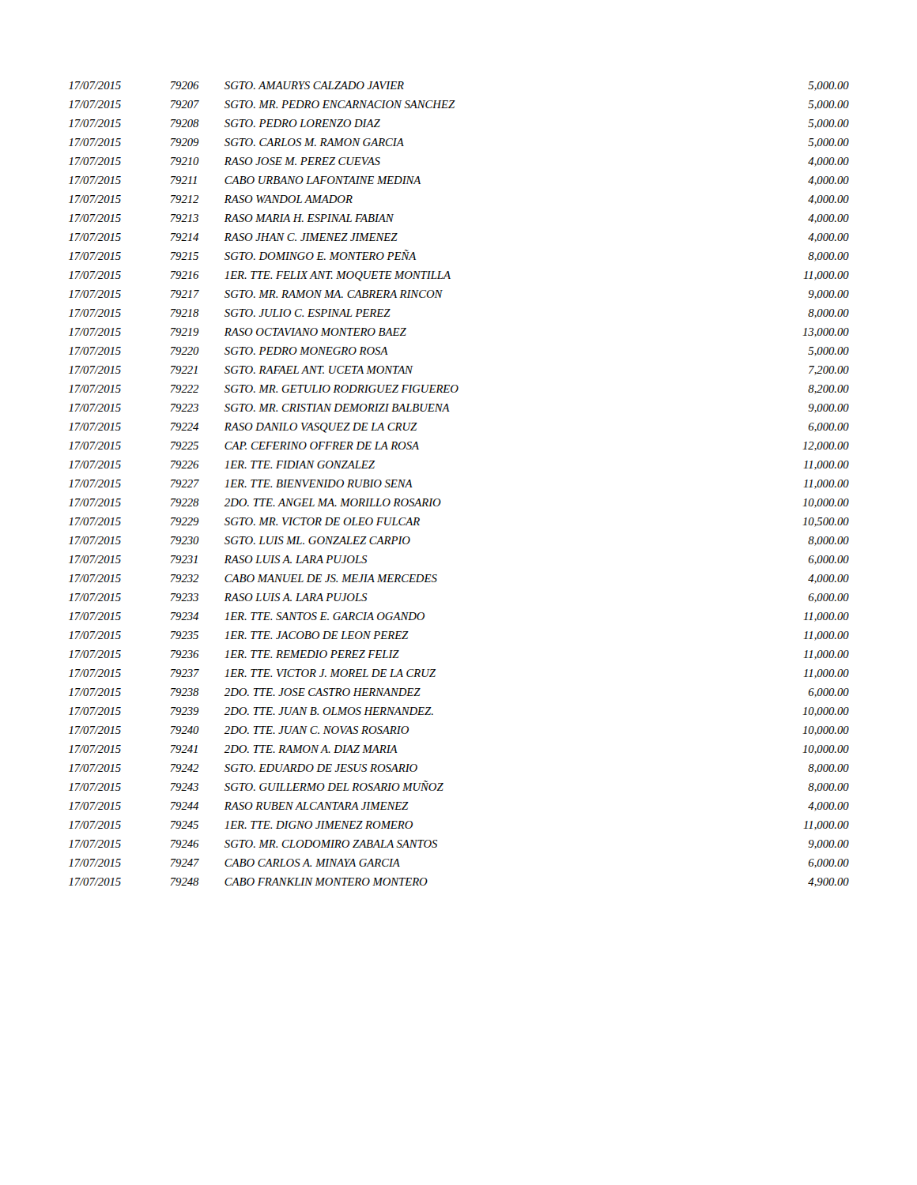| 17/07/2015 | 79206 | SGTO. AMAURYS CALZADO JAVIER | 5,000.00 |
| 17/07/2015 | 79207 | SGTO. MR. PEDRO ENCARNACION SANCHEZ | 5,000.00 |
| 17/07/2015 | 79208 | SGTO. PEDRO LORENZO DIAZ | 5,000.00 |
| 17/07/2015 | 79209 | SGTO. CARLOS M. RAMON GARCIA | 5,000.00 |
| 17/07/2015 | 79210 | RASO JOSE M. PEREZ CUEVAS | 4,000.00 |
| 17/07/2015 | 79211 | CABO URBANO LAFONTAINE MEDINA | 4,000.00 |
| 17/07/2015 | 79212 | RASO WANDOL AMADOR | 4,000.00 |
| 17/07/2015 | 79213 | RASO MARIA H. ESPINAL FABIAN | 4,000.00 |
| 17/07/2015 | 79214 | RASO JHAN C. JIMENEZ JIMENEZ | 4,000.00 |
| 17/07/2015 | 79215 | SGTO. DOMINGO E. MONTERO PEÑA | 8,000.00 |
| 17/07/2015 | 79216 | 1ER. TTE. FELIX ANT. MOQUETE MONTILLA | 11,000.00 |
| 17/07/2015 | 79217 | SGTO. MR. RAMON MA. CABRERA RINCON | 9,000.00 |
| 17/07/2015 | 79218 | SGTO. JULIO C. ESPINAL PEREZ | 8,000.00 |
| 17/07/2015 | 79219 | RASO OCTAVIANO MONTERO BAEZ | 13,000.00 |
| 17/07/2015 | 79220 | SGTO. PEDRO MONEGRO ROSA | 5,000.00 |
| 17/07/2015 | 79221 | SGTO. RAFAEL ANT. UCETA MONTAN | 7,200.00 |
| 17/07/2015 | 79222 | SGTO. MR. GETULIO RODRIGUEZ FIGUEREO | 8,200.00 |
| 17/07/2015 | 79223 | SGTO. MR. CRISTIAN DEMORIZI BALBUENA | 9,000.00 |
| 17/07/2015 | 79224 | RASO DANILO VASQUEZ DE LA CRUZ | 6,000.00 |
| 17/07/2015 | 79225 | CAP. CEFERINO OFFRER DE LA ROSA | 12,000.00 |
| 17/07/2015 | 79226 | 1ER. TTE. FIDIAN GONZALEZ | 11,000.00 |
| 17/07/2015 | 79227 | 1ER. TTE. BIENVENIDO RUBIO SENA | 11,000.00 |
| 17/07/2015 | 79228 | 2DO. TTE. ANGEL MA. MORILLO ROSARIO | 10,000.00 |
| 17/07/2015 | 79229 | SGTO. MR. VICTOR DE OLEO FULCAR | 10,500.00 |
| 17/07/2015 | 79230 | SGTO. LUIS ML. GONZALEZ CARPIO | 8,000.00 |
| 17/07/2015 | 79231 | RASO LUIS A. LARA PUJOLS | 6,000.00 |
| 17/07/2015 | 79232 | CABO MANUEL DE JS. MEJIA MERCEDES | 4,000.00 |
| 17/07/2015 | 79233 | RASO LUIS A. LARA PUJOLS | 6,000.00 |
| 17/07/2015 | 79234 | 1ER. TTE. SANTOS E. GARCIA OGANDO | 11,000.00 |
| 17/07/2015 | 79235 | 1ER. TTE. JACOBO DE LEON PEREZ | 11,000.00 |
| 17/07/2015 | 79236 | 1ER. TTE. REMEDIO PEREZ FELIZ | 11,000.00 |
| 17/07/2015 | 79237 | 1ER. TTE. VICTOR J. MOREL DE LA CRUZ | 11,000.00 |
| 17/07/2015 | 79238 | 2DO. TTE. JOSE CASTRO HERNANDEZ | 6,000.00 |
| 17/07/2015 | 79239 | 2DO. TTE. JUAN B. OLMOS HERNANDEZ. | 10,000.00 |
| 17/07/2015 | 79240 | 2DO. TTE. JUAN C. NOVAS ROSARIO | 10,000.00 |
| 17/07/2015 | 79241 | 2DO. TTE. RAMON A. DIAZ MARIA | 10,000.00 |
| 17/07/2015 | 79242 | SGTO. EDUARDO DE JESUS ROSARIO | 8,000.00 |
| 17/07/2015 | 79243 | SGTO. GUILLERMO DEL ROSARIO MUÑOZ | 8,000.00 |
| 17/07/2015 | 79244 | RASO RUBEN ALCANTARA JIMENEZ | 4,000.00 |
| 17/07/2015 | 79245 | 1ER. TTE. DIGNO JIMENEZ ROMERO | 11,000.00 |
| 17/07/2015 | 79246 | SGTO. MR. CLODOMIRO ZABALA SANTOS | 9,000.00 |
| 17/07/2015 | 79247 | CABO CARLOS A. MINAYA GARCIA | 6,000.00 |
| 17/07/2015 | 79248 | CABO FRANKLIN MONTERO MONTERO | 4,900.00 |